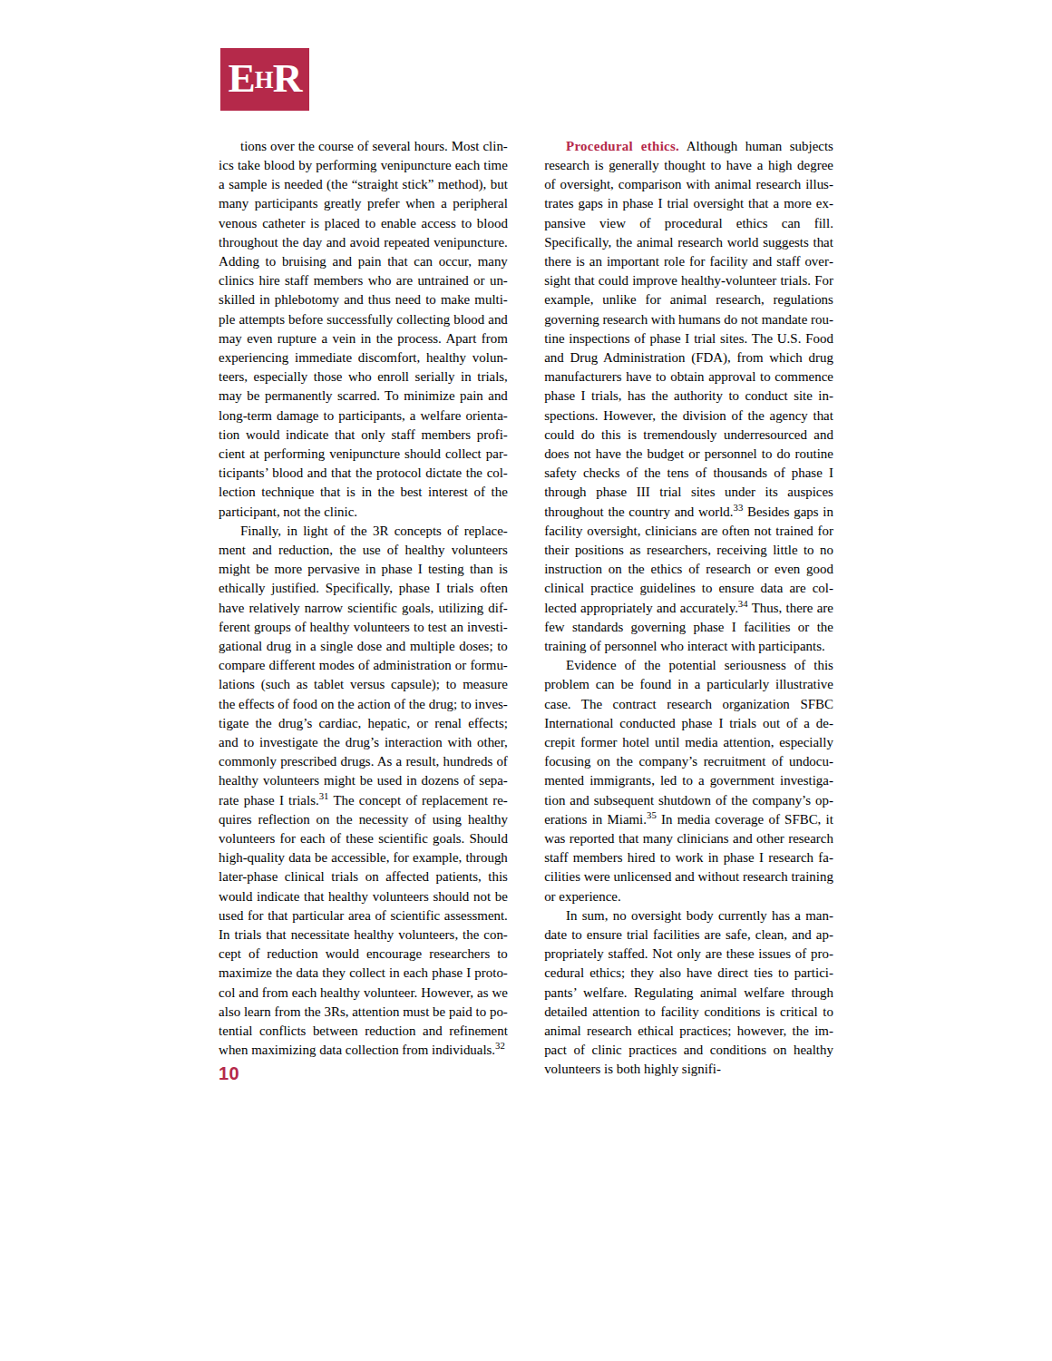EHR
tions over the course of several hours. Most clinics take blood by performing venipuncture each time a sample is needed (the “straight stick” method), but many participants greatly prefer when a peripheral venous catheter is placed to enable access to blood throughout the day and avoid repeated venipuncture. Adding to bruising and pain that can occur, many clinics hire staff members who are untrained or unskilled in phlebotomy and thus need to make multiple attempts before successfully collecting blood and may even rupture a vein in the process. Apart from experiencing immediate discomfort, healthy volunteers, especially those who enroll serially in trials, may be permanently scarred. To minimize pain and long-term damage to participants, a welfare orientation would indicate that only staff members proficient at performing venipuncture should collect participants’ blood and that the protocol dictate the collection technique that is in the best interest of the participant, not the clinic.
Finally, in light of the 3R concepts of replacement and reduction, the use of healthy volunteers might be more pervasive in phase I testing than is ethically justified. Specifically, phase I trials often have relatively narrow scientific goals, utilizing different groups of healthy volunteers to test an investigational drug in a single dose and multiple doses; to compare different modes of administration or formulations (such as tablet versus capsule); to measure the effects of food on the action of the drug; to investigate the drug’s cardiac, hepatic, or renal effects; and to investigate the drug’s interaction with other, commonly prescribed drugs. As a result, hundreds of healthy volunteers might be used in dozens of separate phase I trials.31 The concept of replacement requires reflection on the necessity of using healthy volunteers for each of these scientific goals. Should high-quality data be accessible, for example, through later-phase clinical trials on affected patients, this would indicate that healthy volunteers should not be used for that particular area of scientific assessment. In trials that necessitate healthy volunteers, the concept of reduction would encourage researchers to maximize the data they collect in each phase I protocol and from each healthy volunteer. However, as we also learn from the 3Rs, attention must be paid to potential conflicts between reduction and refinement when maximizing data collection from individuals.32
Procedural ethics. Although human subjects research is generally thought to have a high degree of oversight, comparison with animal research illustrates gaps in phase I trial oversight that a more expansive view of procedural ethics can fill. Specifically, the animal research world suggests that there is an important role for facility and staff oversight that could improve healthy-volunteer trials. For example, unlike for animal research, regulations governing research with humans do not mandate routine inspections of phase I trial sites. The U.S. Food and Drug Administration (FDA), from which drug manufacturers have to obtain approval to commence phase I trials, has the authority to conduct site inspections. However, the division of the agency that could do this is tremendously underresourced and does not have the budget or personnel to do routine safety checks of the tens of thousands of phase I through phase III trial sites under its auspices throughout the country and world.33 Besides gaps in facility oversight, clinicians are often not trained for their positions as researchers, receiving little to no instruction on the ethics of research or even good clinical practice guidelines to ensure data are collected appropriately and accurately.34 Thus, there are few standards governing phase I facilities or the training of personnel who interact with participants.
Evidence of the potential seriousness of this problem can be found in a particularly illustrative case. The contract research organization SFBC International conducted phase I trials out of a decrepit former hotel until media attention, especially focusing on the company’s recruitment of undocumented immigrants, led to a government investigation and subsequent shutdown of the company’s operations in Miami.35 In media coverage of SFBC, it was reported that many clinicians and other research staff members hired to work in phase I research facilities were unlicensed and without research training or experience.
In sum, no oversight body currently has a mandate to ensure trial facilities are safe, clean, and appropriately staffed. Not only are these issues of procedural ethics; they also have direct ties to participants’ welfare. Regulating animal welfare through detailed attention to facility conditions is critical to animal research ethical practices; however, the impact of clinic practices and conditions on healthy volunteers is both highly signifi-
10